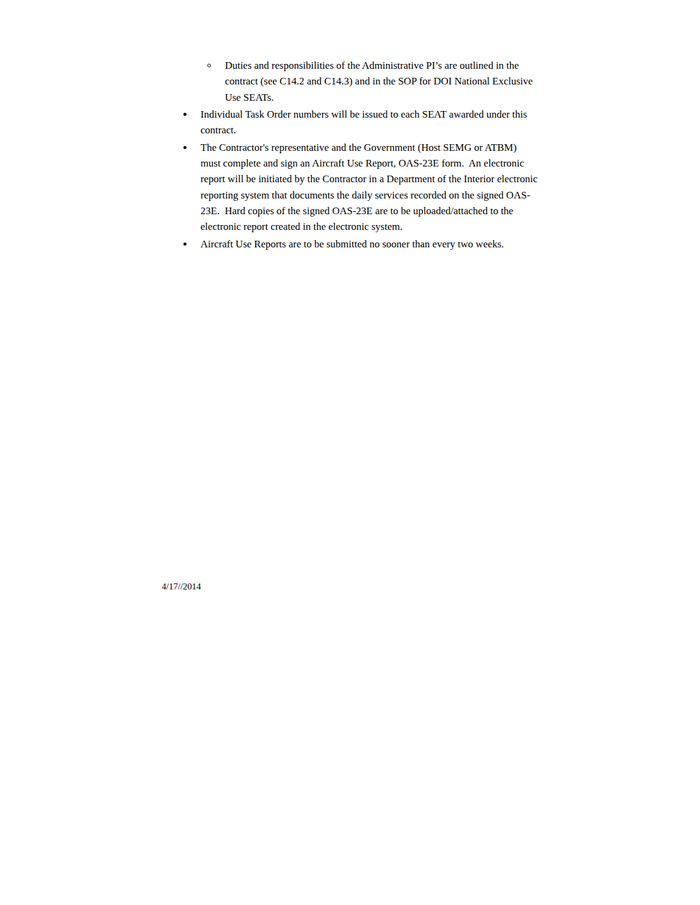Duties and responsibilities of the Administrative PI’s are outlined in the contract (see C14.2 and C14.3) and in the SOP for DOI National Exclusive Use SEATs.
Individual Task Order numbers will be issued to each SEAT awarded under this contract.
The Contractor's representative and the Government (Host SEMG or ATBM) must complete and sign an Aircraft Use Report, OAS-23E form. An electronic report will be initiated by the Contractor in a Department of the Interior electronic reporting system that documents the daily services recorded on the signed OAS-23E. Hard copies of the signed OAS-23E are to be uploaded/attached to the electronic report created in the electronic system.
Aircraft Use Reports are to be submitted no sooner than every two weeks.
4/17//2014